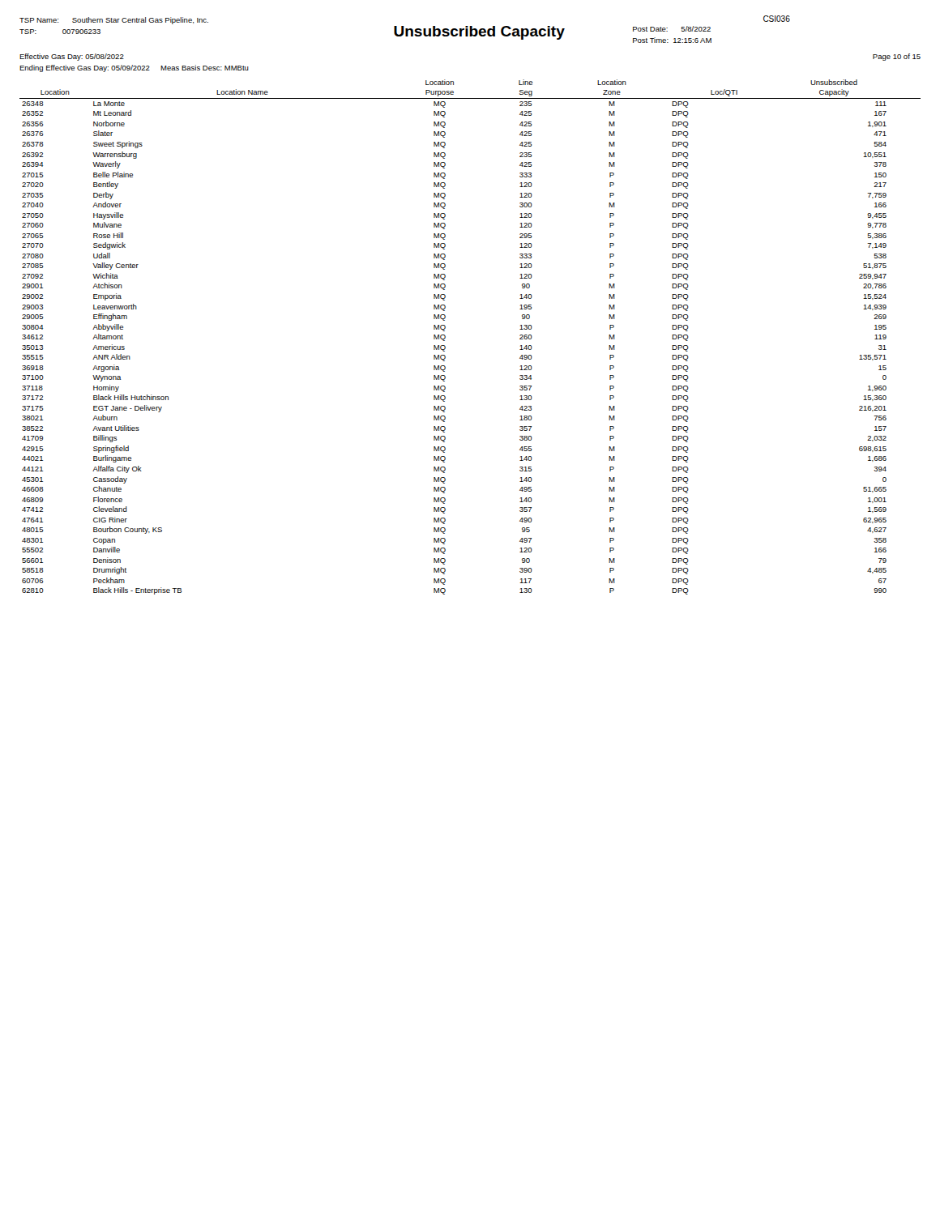| TSP Name: Southern Star Central Gas Pipeline, Inc. TSP: 007906233 | Unsubscribed Capacity | CSI036 Post Date: 5/8/2022 Post Time: 12:15:6 AM |
Effective Gas Day: 05/08/2022 Page 10 of 15
Ending Effective Gas Day: 05/09/2022 Meas Basis Desc: MMBtu
| | | Location | Line | Location | | Unsubscribed |
| --- | --- | --- | --- | --- | --- | --- |
| Location | Location Name | Purpose | Seg | Zone | Loc/QTI | Capacity |
| 26348 | La Monte | MQ | 235 | M | DPQ | 111 |
| 26352 | Mt Leonard | MQ | 425 | M | DPQ | 167 |
| 26356 | Norborne | MQ | 425 | M | DPQ | 1,901 |
| 26376 | Slater | MQ | 425 | M | DPQ | 471 |
| 26378 | Sweet Springs | MQ | 425 | M | DPQ | 584 |
| 26392 | Warrensburg | MQ | 235 | M | DPQ | 10,551 |
| 26394 | Waverly | MQ | 425 | M | DPQ | 378 |
| 27015 | Belle Plaine | MQ | 333 | P | DPQ | 150 |
| 27020 | Bentley | MQ | 120 | P | DPQ | 217 |
| 27035 | Derby | MQ | 120 | P | DPQ | 7,759 |
| 27040 | Andover | MQ | 300 | M | DPQ | 166 |
| 27050 | Haysville | MQ | 120 | P | DPQ | 9,455 |
| 27060 | Mulvane | MQ | 120 | P | DPQ | 9,778 |
| 27065 | Rose Hill | MQ | 295 | P | DPQ | 5,386 |
| 27070 | Sedgwick | MQ | 120 | P | DPQ | 7,149 |
| 27080 | Udall | MQ | 333 | P | DPQ | 538 |
| 27085 | Valley Center | MQ | 120 | P | DPQ | 51,875 |
| 27092 | Wichita | MQ | 120 | P | DPQ | 259,947 |
| 29001 | Atchison | MQ | 90 | M | DPQ | 20,786 |
| 29002 | Emporia | MQ | 140 | M | DPQ | 15,524 |
| 29003 | Leavenworth | MQ | 195 | M | DPQ | 14,939 |
| 29005 | Effingham | MQ | 90 | M | DPQ | 269 |
| 30804 | Abbyville | MQ | 130 | P | DPQ | 195 |
| 34612 | Altamont | MQ | 260 | M | DPQ | 119 |
| 35013 | Americus | MQ | 140 | M | DPQ | 31 |
| 35515 | ANR Alden | MQ | 490 | P | DPQ | 135,571 |
| 36918 | Argonia | MQ | 120 | P | DPQ | 15 |
| 37100 | Wynona | MQ | 334 | P | DPQ | 0 |
| 37118 | Hominy | MQ | 357 | P | DPQ | 1,960 |
| 37172 | Black Hills Hutchinson | MQ | 130 | P | DPQ | 15,360 |
| 37175 | EGT Jane - Delivery | MQ | 423 | M | DPQ | 216,201 |
| 38021 | Auburn | MQ | 180 | M | DPQ | 756 |
| 38522 | Avant Utilities | MQ | 357 | P | DPQ | 157 |
| 41709 | Billings | MQ | 380 | P | DPQ | 2,032 |
| 42915 | Springfield | MQ | 455 | M | DPQ | 698,615 |
| 44021 | Burlingame | MQ | 140 | M | DPQ | 1,686 |
| 44121 | Alfalfa City Ok | MQ | 315 | P | DPQ | 394 |
| 45301 | Cassoday | MQ | 140 | M | DPQ | 0 |
| 46608 | Chanute | MQ | 495 | M | DPQ | 51,665 |
| 46809 | Florence | MQ | 140 | M | DPQ | 1,001 |
| 47412 | Cleveland | MQ | 357 | P | DPQ | 1,569 |
| 47641 | CIG Riner | MQ | 490 | P | DPQ | 62,965 |
| 48015 | Bourbon County, KS | MQ | 95 | M | DPQ | 4,627 |
| 48301 | Copan | MQ | 497 | P | DPQ | 358 |
| 55502 | Danville | MQ | 120 | P | DPQ | 166 |
| 56601 | Denison | MQ | 90 | M | DPQ | 79 |
| 58518 | Drumright | MQ | 390 | P | DPQ | 4,485 |
| 60706 | Peckham | MQ | 117 | M | DPQ | 67 |
| 62810 | Black Hills - Enterprise TB | MQ | 130 | P | DPQ | 990 |